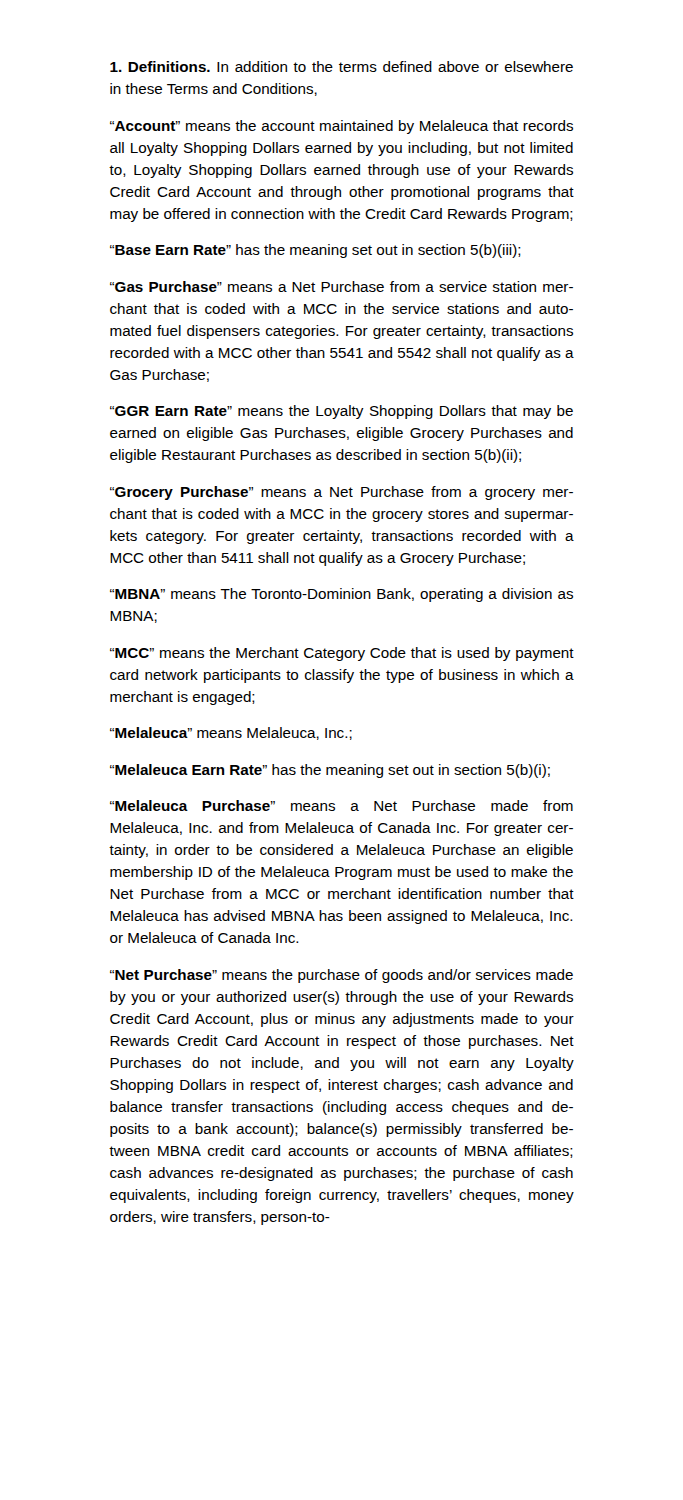1. Definitions. In addition to the terms defined above or elsewhere in these Terms and Conditions,
“Account” means the account maintained by Melaleuca that records all Loyalty Shopping Dollars earned by you including, but not limited to, Loyalty Shopping Dollars earned through use of your Rewards Credit Card Account and through other promotional programs that may be offered in connection with the Credit Card Rewards Program;
“Base Earn Rate” has the meaning set out in section 5(b)(iii);
“Gas Purchase” means a Net Purchase from a service station merchant that is coded with a MCC in the service stations and automated fuel dispensers categories. For greater certainty, transactions recorded with a MCC other than 5541 and 5542 shall not qualify as a Gas Purchase;
“GGR Earn Rate” means the Loyalty Shopping Dollars that may be earned on eligible Gas Purchases, eligible Grocery Purchases and eligible Restaurant Purchases as described in section 5(b)(ii);
“Grocery Purchase” means a Net Purchase from a grocery merchant that is coded with a MCC in the grocery stores and supermarkets category. For greater certainty, transactions recorded with a MCC other than 5411 shall not qualify as a Grocery Purchase;
“MBNA” means The Toronto-Dominion Bank, operating a division as MBNA;
“MCC” means the Merchant Category Code that is used by payment card network participants to classify the type of business in which a merchant is engaged;
“Melaleuca” means Melaleuca, Inc.;
“Melaleuca Earn Rate” has the meaning set out in section 5(b)(i);
“Melaleuca Purchase” means a Net Purchase made from Melaleuca, Inc. and from Melaleuca of Canada Inc. For greater certainty, in order to be considered a Melaleuca Purchase an eligible membership ID of the Melaleuca Program must be used to make the Net Purchase from a MCC or merchant identification number that Melaleuca has advised MBNA has been assigned to Melaleuca, Inc. or Melaleuca of Canada Inc.
“Net Purchase” means the purchase of goods and/or services made by you or your authorized user(s) through the use of your Rewards Credit Card Account, plus or minus any adjustments made to your Rewards Credit Card Account in respect of those purchases. Net Purchases do not include, and you will not earn any Loyalty Shopping Dollars in respect of, interest charges; cash advance and balance transfer transactions (including access cheques and deposits to a bank account); balance(s) permissibly transferred between MBNA credit card accounts or accounts of MBNA affiliates; cash advances re-designated as purchases; the purchase of cash equivalents, including foreign currency, travellers’ cheques, money orders, wire transfers, person-to-